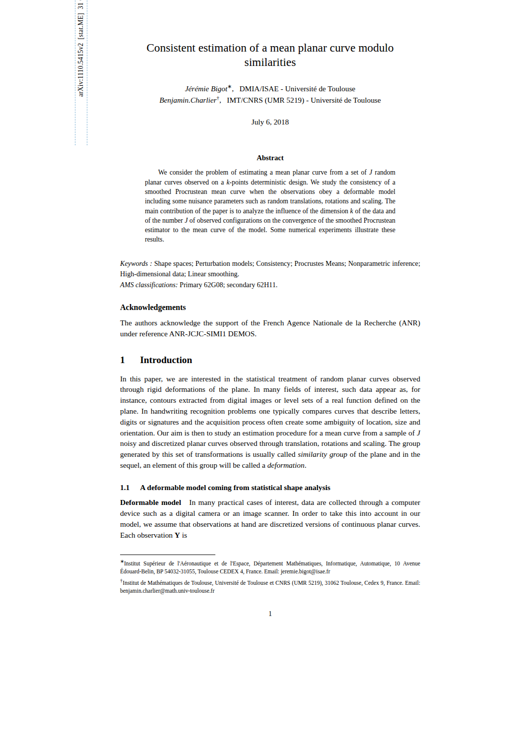arXiv:1110.5415v2 [stat.ME] 31 Oct 2012
Consistent estimation of a mean planar curve modulo similarities
Jérémie Bigot∗, DMIA/ISAE - Université de Toulouse Benjamin.Charlier†, IMT/CNRS (UMR 5219) - Université de Toulouse
July 6, 2018
Abstract
We consider the problem of estimating a mean planar curve from a set of J random planar curves observed on a k-points deterministic design. We study the consistency of a smoothed Procrustean mean curve when the observations obey a deformable model including some nuisance parameters such as random translations, rotations and scaling. The main contribution of the paper is to analyze the influence of the dimension k of the data and of the number J of observed configurations on the convergence of the smoothed Procrustean estimator to the mean curve of the model. Some numerical experiments illustrate these results.
Keywords : Shape spaces; Perturbation models; Consistency; Procrustes Means; Nonparametric inference; High-dimensional data; Linear smoothing.
AMS classifications: Primary 62G08; secondary 62H11.
Acknowledgements
The authors acknowledge the support of the French Agence Nationale de la Recherche (ANR) under reference ANR-JCJC-SIMI1 DEMOS.
1 Introduction
In this paper, we are interested in the statistical treatment of random planar curves observed through rigid deformations of the plane. In many fields of interest, such data appear as, for instance, contours extracted from digital images or level sets of a real function defined on the plane. In handwriting recognition problems one typically compares curves that describe letters, digits or signatures and the acquisition process often create some ambiguity of location, size and orientation. Our aim is then to study an estimation procedure for a mean curve from a sample of J noisy and discretized planar curves observed through translation, rotations and scaling. The group generated by this set of transformations is usually called similarity group of the plane and in the sequel, an element of this group will be called a deformation.
1.1 A deformable model coming from statistical shape analysis
Deformable model In many practical cases of interest, data are collected through a computer device such as a digital camera or an image scanner. In order to take this into account in our model, we assume that observations at hand are discretized versions of continuous planar curves. Each observation Y is
∗Institut Supérieur de l'Aéronautique et de l'Espace, Département Mathématiques, Informatique, Automatique, 10 Avenue Édouard-Belin, BP 54032-31055, Toulouse CEDEX 4, France. Email: jeremie.bigot@isae.fr
†Institut de Mathématiques de Toulouse, Université de Toulouse et CNRS (UMR 5219), 31062 Toulouse, Cedex 9, France. Email: benjamin.charlier@math.univ-toulouse.fr
1